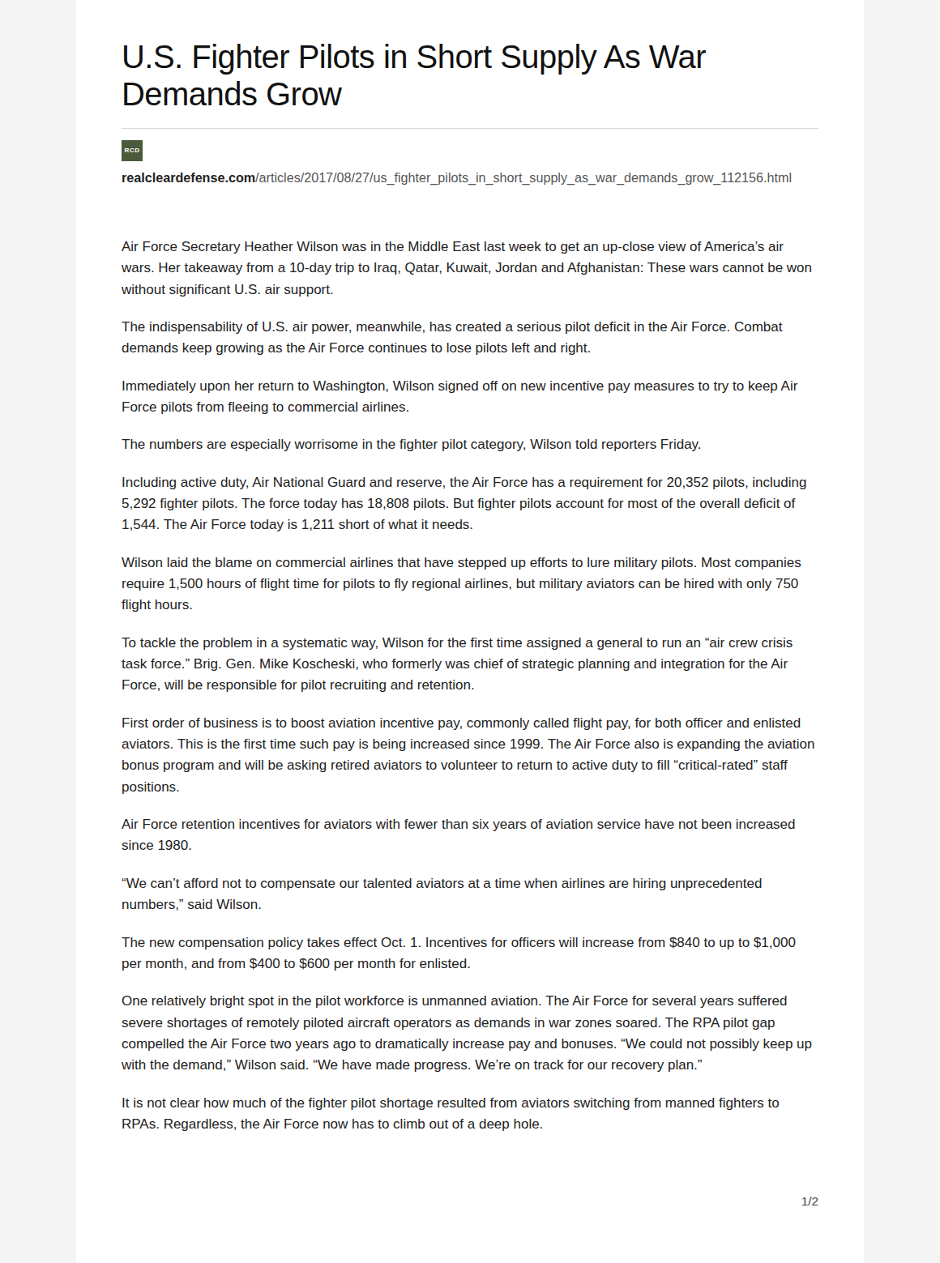U.S. Fighter Pilots in Short Supply As War Demands Grow
RCD realcleardefense.com/articles/2017/08/27/us_fighter_pilots_in_short_supply_as_war_demands_grow_112156.html
Air Force Secretary Heather Wilson was in the Middle East last week to get an up-close view of America’s air wars. Her takeaway from a 10-day trip to Iraq, Qatar, Kuwait, Jordan and Afghanistan: These wars cannot be won without significant U.S. air support.
The indispensability of U.S. air power, meanwhile, has created a serious pilot deficit in the Air Force. Combat demands keep growing as the Air Force continues to lose pilots left and right.
Immediately upon her return to Washington, Wilson signed off on new incentive pay measures to try to keep Air Force pilots from fleeing to commercial airlines.
The numbers are especially worrisome in the fighter pilot category, Wilson told reporters Friday.
Including active duty, Air National Guard and reserve, the Air Force has a requirement for 20,352 pilots, including 5,292 fighter pilots. The force today has 18,808 pilots. But fighter pilots account for most of the overall deficit of 1,544. The Air Force today is 1,211 short of what it needs.
Wilson laid the blame on commercial airlines that have stepped up efforts to lure military pilots. Most companies require 1,500 hours of flight time for pilots to fly regional airlines, but military aviators can be hired with only 750 flight hours.
To tackle the problem in a systematic way, Wilson for the first time assigned a general to run an “air crew crisis task force.” Brig. Gen. Mike Koscheski, who formerly was chief of strategic planning and integration for the Air Force, will be responsible for pilot recruiting and retention.
First order of business is to boost aviation incentive pay, commonly called flight pay, for both officer and enlisted aviators. This is the first time such pay is being increased since 1999. The Air Force also is expanding the aviation bonus program and will be asking retired aviators to volunteer to return to active duty to fill “critical-rated” staff positions.
Air Force retention incentives for aviators with fewer than six years of aviation service have not been increased since 1980.
“We can’t afford not to compensate our talented aviators at a time when airlines are hiring unprecedented numbers,” said Wilson.
The new compensation policy takes effect Oct. 1. Incentives for officers will increase from $840 to up to $1,000 per month, and from $400 to $600 per month for enlisted.
One relatively bright spot in the pilot workforce is unmanned aviation. The Air Force for several years suffered severe shortages of remotely piloted aircraft operators as demands in war zones soared. The RPA pilot gap compelled the Air Force two years ago to dramatically increase pay and bonuses. “We could not possibly keep up with the demand,” Wilson said. “We have made progress. We’re on track for our recovery plan.”
It is not clear how much of the fighter pilot shortage resulted from aviators switching from manned fighters to RPAs. Regardless, the Air Force now has to climb out of a deep hole.
1/2